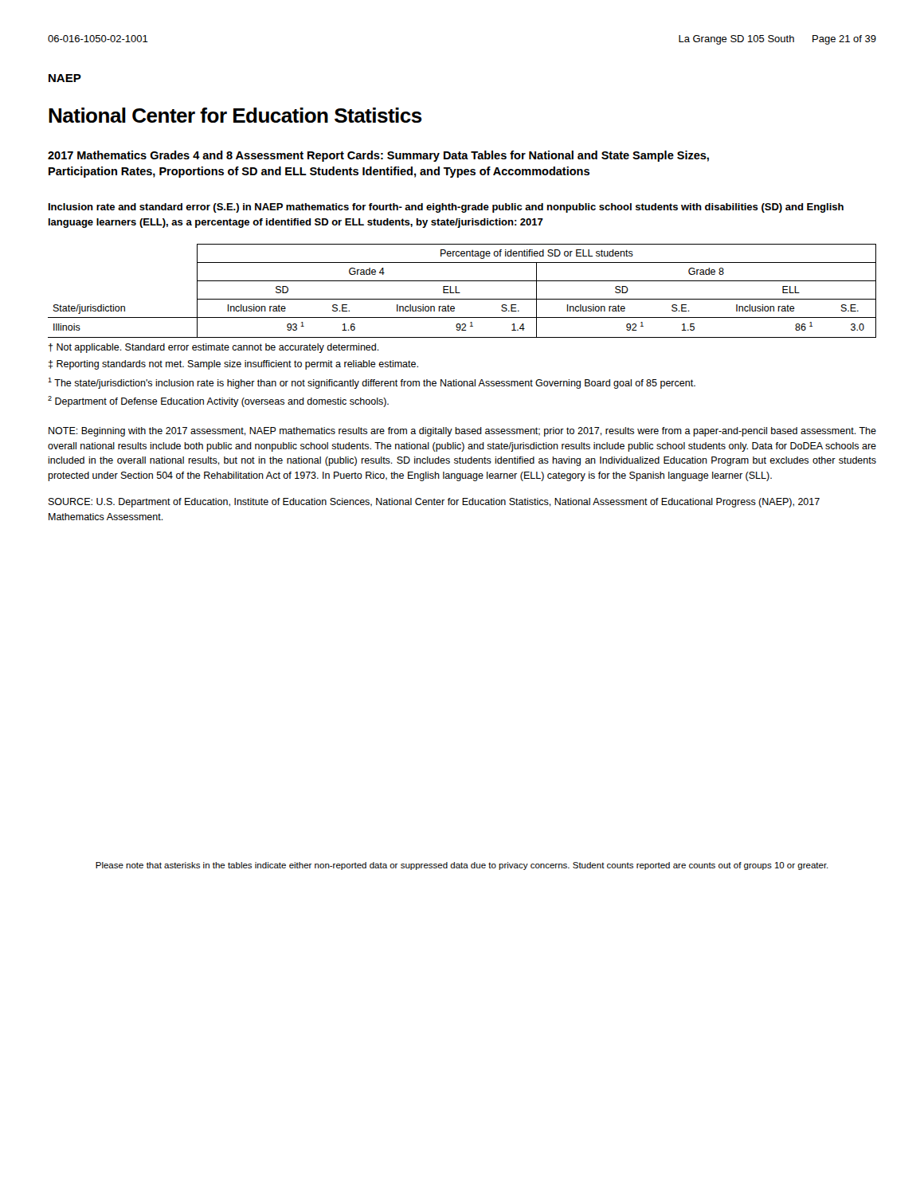06-016-1050-02-1001
La Grange SD 105 South Page 21 of 39
NAEP
National Center for Education Statistics
2017 Mathematics Grades 4 and 8 Assessment Report Cards: Summary Data Tables for National and State Sample Sizes,
Participation Rates, Proportions of SD and ELL Students Identified, and Types of Accommodations
Inclusion rate and standard error (S.E.) in NAEP mathematics for fourth- and eighth-grade public and nonpublic school students with disabilities (SD) and English language learners (ELL), as a percentage of identified SD or ELL students, by state/jurisdiction: 2017
| | Percentage of identified SD or ELL students |
| | Grade 4 | Grade 8 |
| | SD | ELL | SD | ELL |
| State/jurisdiction | Inclusion rate | S.E. | Inclusion rate | S.E. | Inclusion rate | S.E. | Inclusion rate | S.E. |
| Illinois | 93 1 | 1.6 | 92 1 | 1.4 | 92 1 | 1.5 | 86 1 | 3.0 |
† Not applicable. Standard error estimate cannot be accurately determined.
‡ Reporting standards not met. Sample size insufficient to permit a reliable estimate.
1 The state/jurisdiction's inclusion rate is higher than or not significantly different from the National Assessment Governing Board goal of 85 percent.
2 Department of Defense Education Activity (overseas and domestic schools).
NOTE: Beginning with the 2017 assessment, NAEP mathematics results are from a digitally based assessment; prior to 2017, results were from a paper-and-pencil based assessment. The overall national results include both public and nonpublic school students. The national (public) and state/jurisdiction results include public school students only. Data for DoDEA schools are included in the overall national results, but not in the national (public) results. SD includes students identified as having an Individualized Education Program but excludes other students protected under Section 504 of the Rehabilitation Act of 1973. In Puerto Rico, the English language learner (ELL) category is for the Spanish language learner (SLL).
SOURCE: U.S. Department of Education, Institute of Education Sciences, National Center for Education Statistics, National Assessment of Educational Progress (NAEP), 2017 Mathematics Assessment.
Please note that asterisks in the tables indicate either non-reported data or suppressed data due to privacy concerns. Student counts reported are counts out of groups 10 or greater.